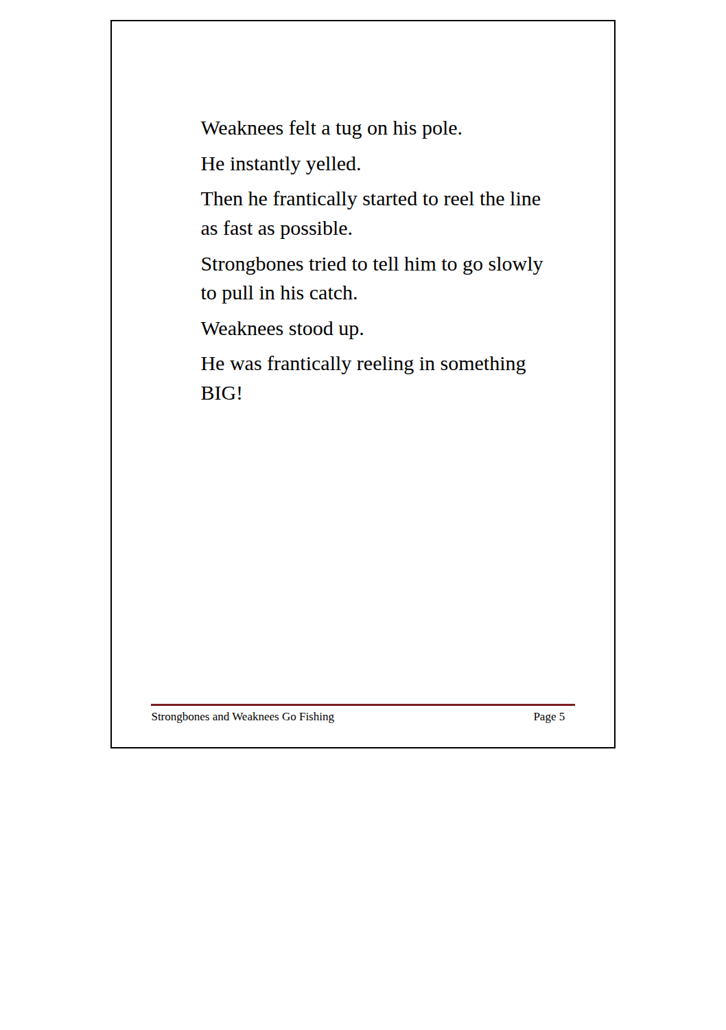Weaknees felt a tug on his pole.
He instantly yelled.
Then he frantically started to reel the line as fast as possible.
Strongbones tried to tell him to go slowly to pull in his catch.
Weaknees stood up.
He was frantically reeling in something BIG!
Strongbones and Weaknees Go Fishing Page 5